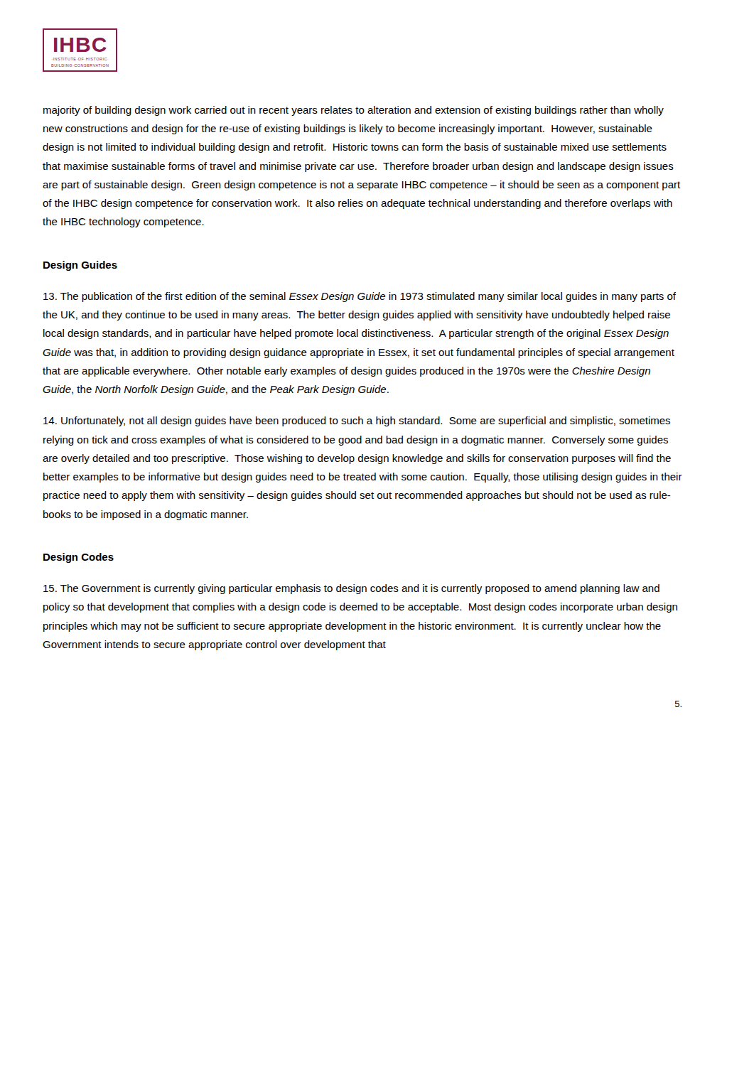IHBC ·INSTITUTE·OF·HISTORIC· BUILDING·CONSERVATION
majority of building design work carried out in recent years relates to alteration and extension of existing buildings rather than wholly new constructions and design for the re-use of existing buildings is likely to become increasingly important. However, sustainable design is not limited to individual building design and retrofit. Historic towns can form the basis of sustainable mixed use settlements that maximise sustainable forms of travel and minimise private car use. Therefore broader urban design and landscape design issues are part of sustainable design. Green design competence is not a separate IHBC competence – it should be seen as a component part of the IHBC design competence for conservation work. It also relies on adequate technical understanding and therefore overlaps with the IHBC technology competence.
Design Guides
13. The publication of the first edition of the seminal Essex Design Guide in 1973 stimulated many similar local guides in many parts of the UK, and they continue to be used in many areas. The better design guides applied with sensitivity have undoubtedly helped raise local design standards, and in particular have helped promote local distinctiveness. A particular strength of the original Essex Design Guide was that, in addition to providing design guidance appropriate in Essex, it set out fundamental principles of special arrangement that are applicable everywhere. Other notable early examples of design guides produced in the 1970s were the Cheshire Design Guide, the North Norfolk Design Guide, and the Peak Park Design Guide.
14. Unfortunately, not all design guides have been produced to such a high standard. Some are superficial and simplistic, sometimes relying on tick and cross examples of what is considered to be good and bad design in a dogmatic manner. Conversely some guides are overly detailed and too prescriptive. Those wishing to develop design knowledge and skills for conservation purposes will find the better examples to be informative but design guides need to be treated with some caution. Equally, those utilising design guides in their practice need to apply them with sensitivity – design guides should set out recommended approaches but should not be used as rule-books to be imposed in a dogmatic manner.
Design Codes
15. The Government is currently giving particular emphasis to design codes and it is currently proposed to amend planning law and policy so that development that complies with a design code is deemed to be acceptable. Most design codes incorporate urban design principles which may not be sufficient to secure appropriate development in the historic environment. It is currently unclear how the Government intends to secure appropriate control over development that
5.